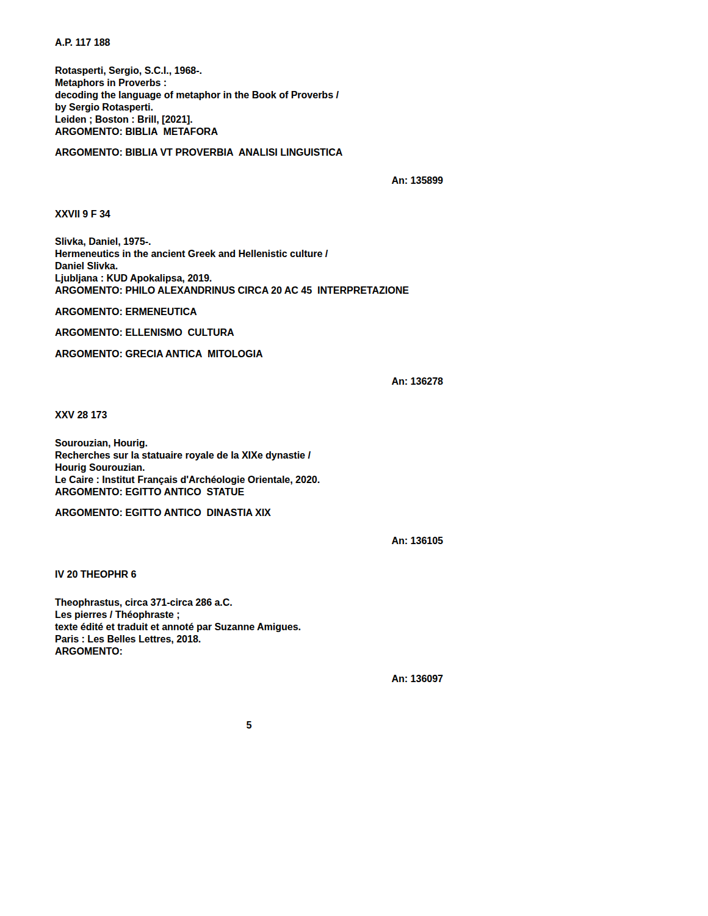A.P. 117 188
Rotasperti, Sergio, S.C.I., 1968-.
Metaphors in Proverbs :
decoding the language of metaphor in the Book of Proverbs /
by Sergio Rotasperti.
Leiden ; Boston : Brill, [2021].
ARGOMENTO: BIBLIA METAFORA
ARGOMENTO: BIBLIA VT PROVERBIA ANALISI LINGUISTICA
An: 135899
XXVII 9 F 34
Slivka, Daniel, 1975-.
Hermeneutics in the ancient Greek and Hellenistic culture /
Daniel Slivka.
Ljubljana : KUD Apokalipsa, 2019.
ARGOMENTO: PHILO ALEXANDRINUS CIRCA 20 AC 45 INTERPRETAZIONE
ARGOMENTO: ERMENEUTICA
ARGOMENTO: ELLENISMO CULTURA
ARGOMENTO: GRECIA ANTICA MITOLOGIA
An: 136278
XXV 28 173
Sourouzian, Hourig.
Recherches sur la statuaire royale de la XIXe dynastie /
Hourig Sourouzian.
Le Caire : Institut Français d'Archéologie Orientale, 2020.
ARGOMENTO: EGITTO ANTICO STATUE
ARGOMENTO: EGITTO ANTICO DINASTIA XIX
An: 136105
IV 20 THEOPHR 6
Theophrastus, circa 371-circa 286 a.C.
Les pierres / Théophraste ;
texte édité et traduit et annoté par Suzanne Amigues.
Paris : Les Belles Lettres, 2018.
ARGOMENTO:
An: 136097
5